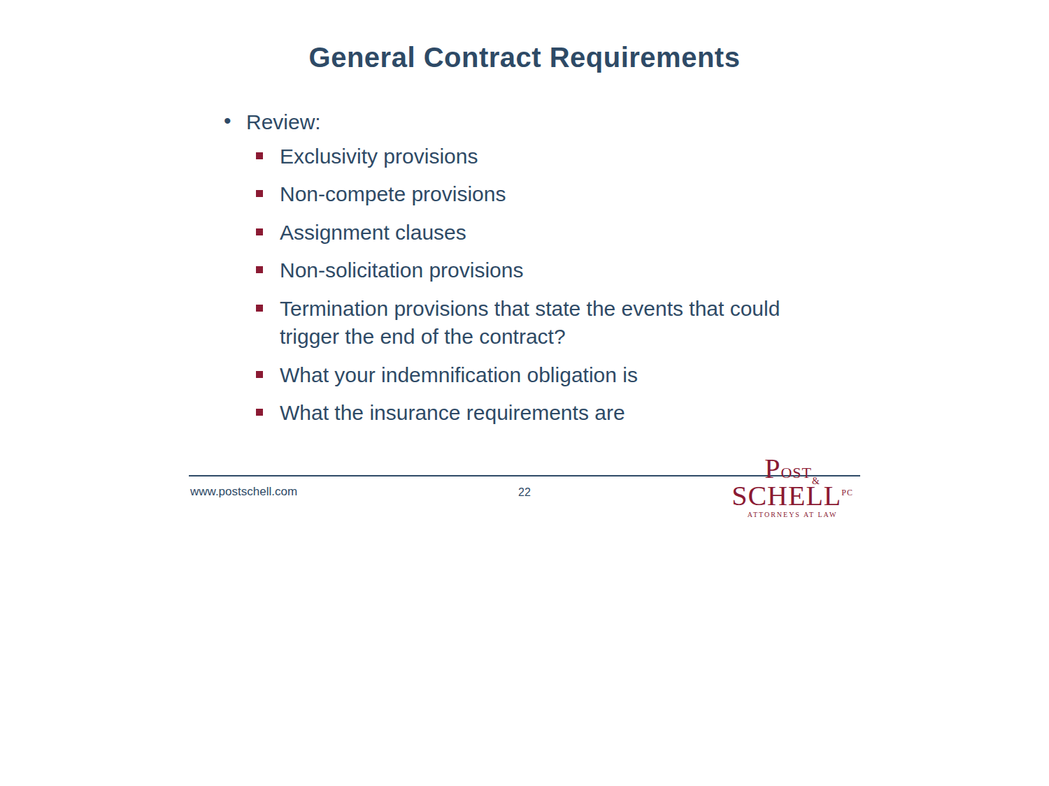General Contract Requirements
Review:
Exclusivity provisions
Non-compete provisions
Assignment clauses
Non-solicitation provisions
Termination provisions that state the events that could trigger the end of the contract?
What your indemnification obligation is
What the insurance requirements are
www.postschell.com
22
POST&
SCHELL PC
ATTORNEYS AT LAW